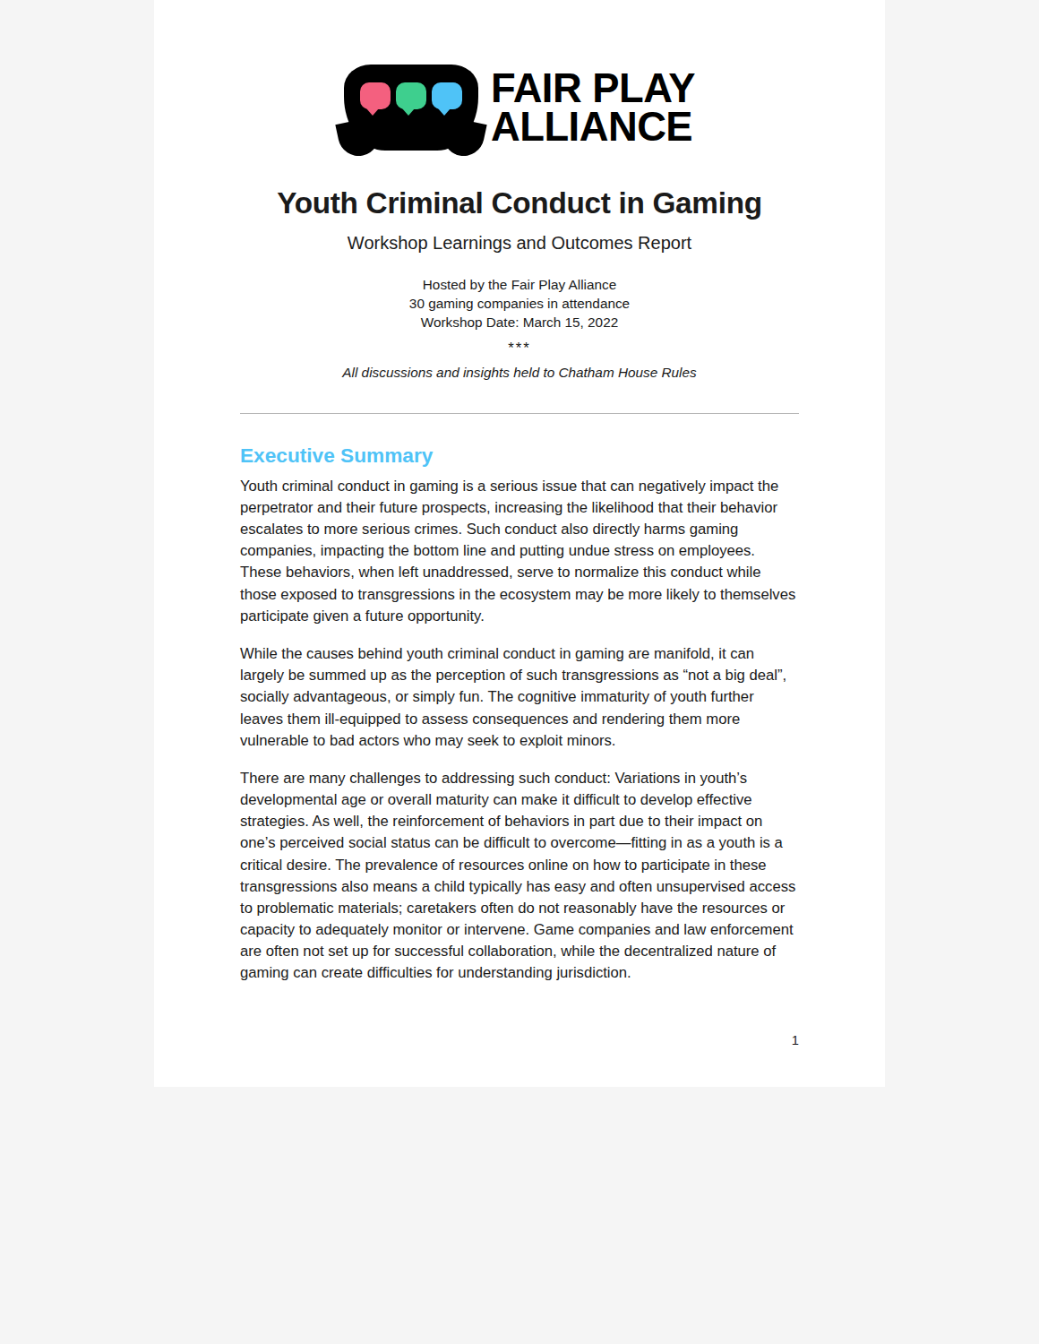FAIR PLAY ALLIANCE
Youth Criminal Conduct in Gaming
Workshop Learnings and Outcomes Report
Hosted by the Fair Play Alliance
30 gaming companies in attendance
Workshop Date: March 15, 2022
***
All discussions and insights held to Chatham House Rules
Executive Summary
Youth criminal conduct in gaming is a serious issue that can negatively impact the perpetrator and their future prospects, increasing the likelihood that their behavior escalates to more serious crimes. Such conduct also directly harms gaming companies, impacting the bottom line and putting undue stress on employees. These behaviors, when left unaddressed, serve to normalize this conduct while those exposed to transgressions in the ecosystem may be more likely to themselves participate given a future opportunity.
While the causes behind youth criminal conduct in gaming are manifold, it can largely be summed up as the perception of such transgressions as “not a big deal”, socially advantageous, or simply fun. The cognitive immaturity of youth further leaves them ill-equipped to assess consequences and rendering them more vulnerable to bad actors who may seek to exploit minors.
There are many challenges to addressing such conduct: Variations in youth’s developmental age or overall maturity can make it difficult to develop effective strategies. As well, the reinforcement of behaviors in part due to their impact on one’s perceived social status can be difficult to overcome—fitting in as a youth is a critical desire. The prevalence of resources online on how to participate in these transgressions also means a child typically has easy and often unsupervised access to problematic materials; caretakers often do not reasonably have the resources or capacity to adequately monitor or intervene. Game companies and law enforcement are often not set up for successful collaboration, while the decentralized nature of gaming can create difficulties for understanding jurisdiction.
1